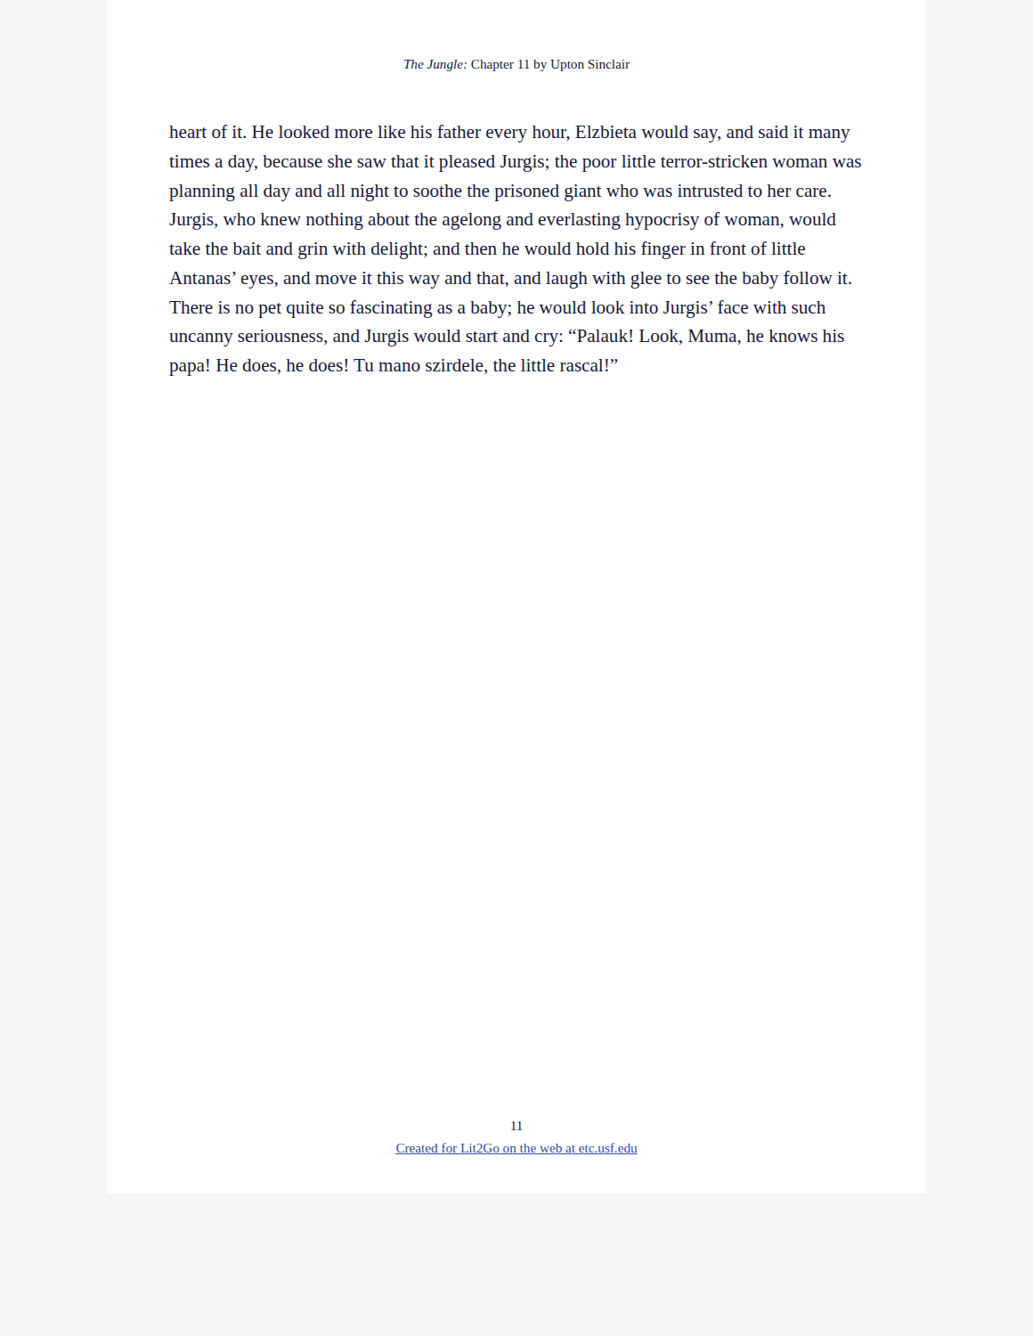The Jungle: Chapter 11 by Upton Sinclair
heart of it. He looked more like his father every hour, Elzbieta would say, and said it many times a day, because she saw that it pleased Jurgis; the poor little terror-stricken woman was planning all day and all night to soothe the prisoned giant who was intrusted to her care. Jurgis, who knew nothing about the agelong and everlasting hypocrisy of woman, would take the bait and grin with delight; and then he would hold his finger in front of little Antanas’ eyes, and move it this way and that, and laugh with glee to see the baby follow it. There is no pet quite so fascinating as a baby; he would look into Jurgis’ face with such uncanny seriousness, and Jurgis would start and cry: “Palauk! Look, Muma, he knows his papa! He does, he does! Tu mano szirdele, the little rascal!”
11
Created for Lit2Go on the web at etc.usf.edu